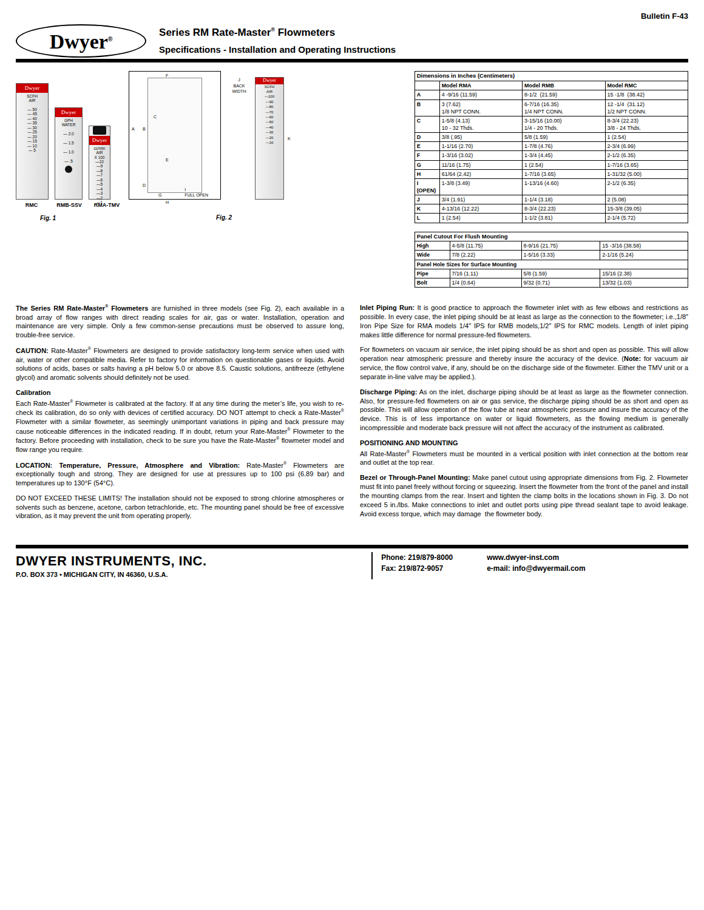Bulletin F-43
Dwyer®
Series RM Rate-Master® Flowmeters
Specifications - Installation and Operating Instructions
Dwyer
SCFH
AIR
— 50
— 45
— 40
— 35
— 30
— 25
— 20
— 15
— 10
— 5
Dwyer
GPH
WATER
— 2.0
— 1.5
— 1.0
— .5
Dwyer
cc/min
AIR
X 100
—10
—9
—8
—7
—6
—5
—4
—3
—2
—1
F A B C D E G H I
FULL OPEN
J
BACK WIDTH
Dwyer
SCFH
AIR
—100
—90
—80
—70
—60
—50
—40
—30
—20
—10
K
RMC RMB-SSV RMA-TMV
Fig. 1
Fig. 2
Dimensions in Inches (Centimeters)
| | Model RMA | Model RMB | Model RMC |
| --- | --- | --- | --- |
| A | 4 -9/16 (11.59) | 8-1/2 (21.59) | 15 -1/8 (38.42) |
| B | 3 (7.62) 1/8 NPT CONN. | 6-7/16 (16.35) 1/4 NPT CONN. | 12 -1/4 (31.12) 1/2 NPT CONN. |
| C | 1-5/8 (4.13) 10 - 32 Thds. | 3-15/16 (10.00) 1/4 - 20 Thds. | 8-3/4 (22.23) 3/8 - 24 Thds. |
| D | 3/8 (.95) | 5/8 (1.59) | 1 (2.54) |
| E | 1-1/16 (2.70) | 1-7/8 (4.76) | 2-3/4 (6.99) |
| F | 1-3/16 (3.02) | 1-3/4 (4.45) | 2-1/2 (6.35) |
| G | 11/16 (1.75) | 1 (2.54) | 1-7/16 (3.65) |
| H | 61/64 (2.42) | 1-7/16 (3.65) | 1-31/32 (5.00) |
| I (OPEN) | 1-3/8 (3.49) | 1-13/16 (4.60) | 2-1/2 (6.35) |
| J | 3/4 (1.91) | 1-1/4 (3.18) | 2 (5.08) |
| K | 4-13/16 (12.22) | 8-3/4 (22.23) | 15-3/8 (39.05) |
| L | 1 (2.54) | 1-1/2 (3.81) | 2-1/4 (5.72) |
Panel Cutout For Flush Mounting
| High | 4-5/8 (11.75) | 8-9/16 (21.75) | 15 -3/16 (38.58) |
| Wide | 7/8 (2.22) | 1-5/16 (3.33) | 2-1/16 (5.24) |
| Panel Hole Sizes for Surface Mounting |
| Pipe | 7/16 (1.11) | 5/8 (1.59) | 15/16 (2.38) |
| Bolt | 1/4 (0.64) | 9/32 (0.71) | 13/32 (1.03) |
The Series RM Rate-Master® Flowmeters are furnished in three models (see Fig. 2), each available in a broad array of flow ranges with direct reading scales for air, gas or water. Installation, operation and maintenance are very simple. Only a few common-sense precautions must be observed to assure long, trouble-free service.
CAUTION: Rate-Master® Flowmeters are designed to provide satisfactory long-term service when used with air, water or other compatible media. Refer to factory for information on questionable gases or liquids. Avoid solutions of acids, bases or salts having a pH below 5.0 or above 8.5. Caustic solutions, antifreeze (ethylene glycol) and aromatic solvents should definitely not be used.
Calibration
Each Rate-Master® Flowmeter is calibrated at the factory. If at any time during the meter’s life, you wish to re-check its calibration, do so only with devices of certified accuracy. DO NOT attempt to check a Rate-Master® Flowmeter with a similar flowmeter, as seemingly unimportant variations in piping and back pressure may cause noticeable differences in the indicated reading. If in doubt, return your Rate-Master® Flowmeter to the factory. Before proceeding with installation, check to be sure you have the Rate-Master® flowmeter model and flow range you require.
LOCATION: Temperature, Pressure, Atmosphere and Vibration: Rate-Master® Flowmeters are exceptionally tough and strong. They are designed for use at pressures up to 100 psi (6.89 bar) and temperatures up to 130°F (54°C).
DO NOT EXCEED THESE LIMITS! The installation should not be exposed to strong chlorine atmospheres or solvents such as benzene, acetone, carbon tetrachloride, etc. The mounting panel should be free of excessive vibration, as it may prevent the unit from operating properly.
Inlet Piping Run: It is good practice to approach the flowmeter inlet with as few elbows and restrictions as possible. In every case, the inlet piping should be at least as large as the connection to the flowmeter; i.e.,1/8″ Iron Pipe Size for RMA models 1/4″ IPS for RMB models,1/2″ IPS for RMC models. Length of inlet piping makes little difference for normal pressure-fed flowmeters.
For flowmeters on vacuum air service, the inlet piping should be as short and open as possible. This will allow operation near atmospheric pressure and thereby insure the accuracy of the device. (Note: for vacuum air service, the flow control valve, if any, should be on the discharge side of the flowmeter. Either the TMV unit or a separate in-line valve may be applied.).
Discharge Piping: As on the inlet, discharge piping should be at least as large as the flowmeter connection. Also, for pressure-fed flowmeters on air or gas service, the discharge piping should be as short and open as possible. This will allow operation of the flow tube at near atmospheric pressure and insure the accuracy of the device. This is of less importance on water or liquid flowmeters, as the flowing medium is generally incompressible and moderate back pressure will not affect the accuracy of the instrument as calibrated.
POSITIONING AND MOUNTING
All Rate-Master® Flowmeters must be mounted in a vertical position with inlet connection at the bottom rear and outlet at the top rear.
Bezel or Through-Panel Mounting: Make panel cutout using appropriate dimensions from Fig. 2. Flowmeter must fit into panel freely without forcing or squeezing. Insert the flowmeter from the front of the panel and install the mounting clamps from the rear. Insert and tighten the clamp bolts in the locations shown in Fig. 3. Do not exceed 5 in./lbs. Make connections to inlet and outlet ports using pipe thread sealant tape to avoid leakage. Avoid excess torque, which may damage the flowmeter body.
DWYER INSTRUMENTS, INC.
P.O. BOX 373 • MICHIGAN CITY, IN 46360, U.S.A.
Phone: 219/879-8000 www.dwyer-inst.com
Fax: 219/872-9057 e-mail: info@dwyermail.com